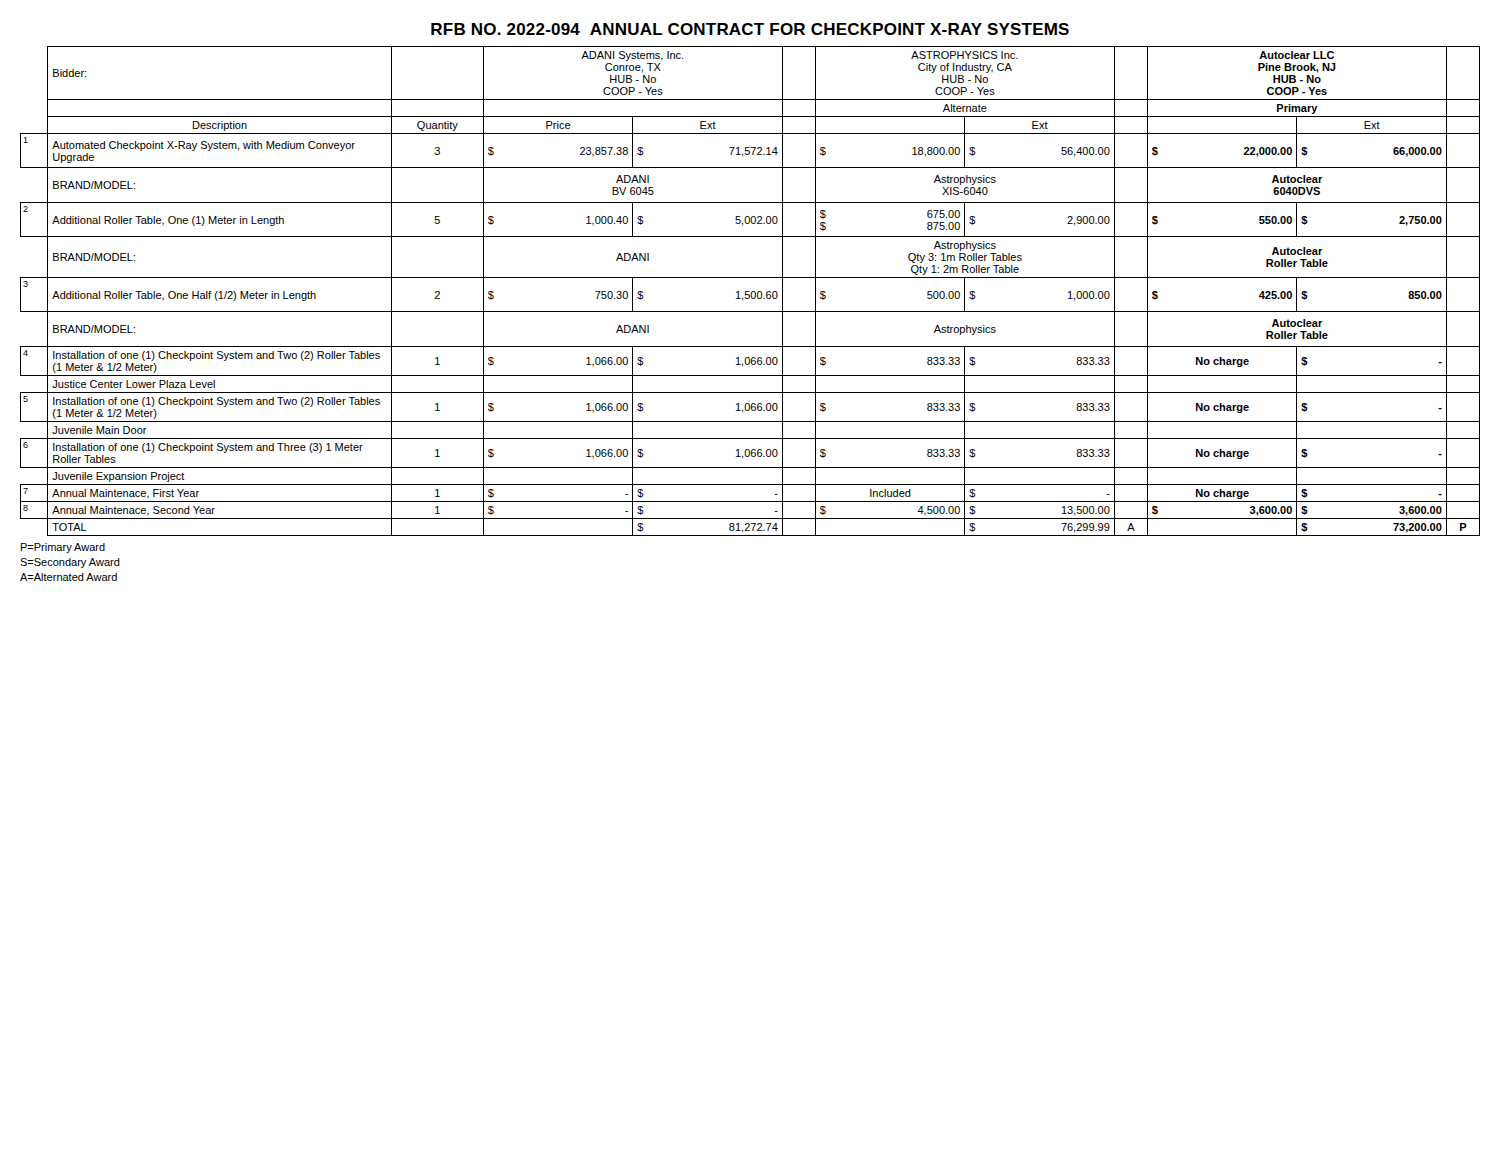RFB NO. 2022-094 ANNUAL CONTRACT FOR CHECKPOINT X-RAY SYSTEMS
| | Bidder: | | ADANI Systems, Inc. Conroe, TX HUB - No COOP - Yes | | ASTROPHYSICS Inc. City of Industry, CA HUB - No COOP - Yes | | Autoclear LLC Pine Brook, NJ HUB - No COOP - Yes | |
| | | | | | Alternate | | Primary | |
| | Description | Quantity | Price | Ext | | | Ext | | | Ext | |
| 1 | Automated Checkpoint X-Ray System, with Medium Conveyor Upgrade | 3 | $ 23,857.38 | $ 71,572.14 | | $ 18,800.00 | $ 56,400.00 | | $ 22,000.00 | $ 66,000.00 | |
| | BRAND/MODEL: | | ADANI BV 6045 | | Astrophysics XIS-6040 | | Autoclear 6040DVS | |
| 2 | Additional Roller Table, One (1) Meter in Length | 5 | $ 1,000.40 | $ 5,002.00 | | $ 675.00 $ 875.00 | $ 2,900.00 | | $ 550.00 | $ 2,750.00 | |
| | BRAND/MODEL: | | ADANI | | Astrophysics Qty 3: 1m Roller Tables Qty 1: 2m Roller Table | | Autoclear Roller Table | |
| 3 | Additional Roller Table, One Half (1/2) Meter in Length | 2 | $ 750.30 | $ 1,500.60 | | $ 500.00 | $ 1,000.00 | | $ 425.00 | $ 850.00 | |
| | BRAND/MODEL: | | ADANI | | Astrophysics | | Autoclear Roller Table | |
| 4 | Installation of one (1) Checkpoint System and Two (2) Roller Tables (1 Meter & 1/2 Meter) | 1 | $ 1,066.00 | $ 1,066.00 | | $ 833.33 | $ 833.33 | | No charge | $ - | |
| | Justice Center Lower Plaza Level | | | | | | | | | | |
| 5 | Installation of one (1) Checkpoint System and Two (2) Roller Tables (1 Meter & 1/2 Meter) | 1 | $ 1,066.00 | $ 1,066.00 | | $ 833.33 | $ 833.33 | | No charge | $ - | |
| | Juvenile Main Door | | | | | | | | | | |
| 6 | Installation of one (1) Checkpoint System and Three (3) 1 Meter Roller Tables | 1 | $ 1,066.00 | $ 1,066.00 | | $ 833.33 | $ 833.33 | | No charge | $ - | |
| | Juvenile Expansion Project | | | | | | | | | | |
| 7 | Annual Maintenace, First Year | 1 | $ - | $ - | | Included | $ - | | No charge | $ - | |
| 8 | Annual Maintenace, Second Year | 1 | $ - | $ - | | $ 4,500.00 | $ 13,500.00 | | $ 3,600.00 | $ 3,600.00 | |
| | TOTAL | | | $ 81,272.74 | | | $ 76,299.99 | A | | $ 73,200.00 | P |
P=Primary Award
S=Secondary Award
A=Alternated Award